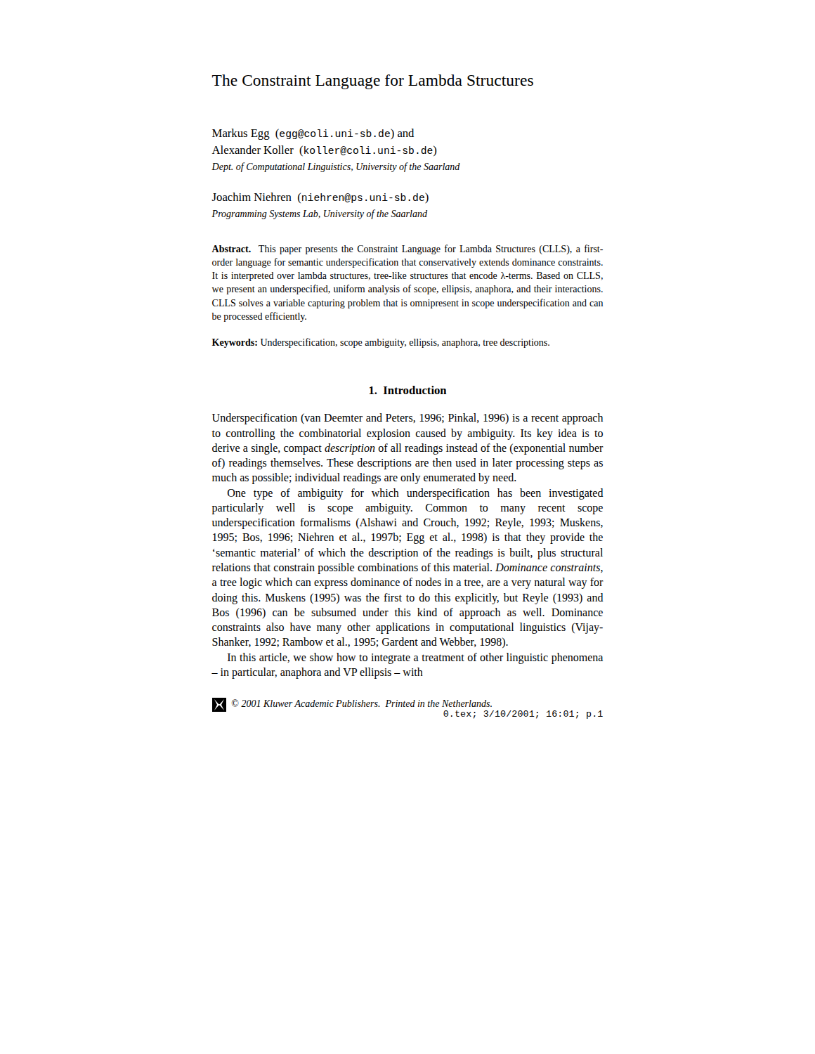The Constraint Language for Lambda Structures
Markus Egg (egg@coli.uni-sb.de) and
Alexander Koller (koller@coli.uni-sb.de)
Dept. of Computational Linguistics, University of the Saarland
Joachim Niehren (niehren@ps.uni-sb.de)
Programming Systems Lab, University of the Saarland
Abstract. This paper presents the Constraint Language for Lambda Structures (CLLS), a first-order language for semantic underspecification that conservatively extends dominance constraints. It is interpreted over lambda structures, tree-like structures that encode λ-terms. Based on CLLS, we present an underspecified, uniform analysis of scope, ellipsis, anaphora, and their interactions. CLLS solves a variable capturing problem that is omnipresent in scope underspecification and can be processed efficiently.
Keywords: Underspecification, scope ambiguity, ellipsis, anaphora, tree descriptions.
1. Introduction
Underspecification (van Deemter and Peters, 1996; Pinkal, 1996) is a recent approach to controlling the combinatorial explosion caused by ambiguity. Its key idea is to derive a single, compact description of all readings instead of the (exponential number of) readings themselves. These descriptions are then used in later processing steps as much as possible; individual readings are only enumerated by need.
One type of ambiguity for which underspecification has been investigated particularly well is scope ambiguity. Common to many recent scope underspecification formalisms (Alshawi and Crouch, 1992; Reyle, 1993; Muskens, 1995; Bos, 1996; Niehren et al., 1997b; Egg et al., 1998) is that they provide the ‘semantic material’ of which the description of the readings is built, plus structural relations that constrain possible combinations of this material. Dominance constraints, a tree logic which can express dominance of nodes in a tree, are a very natural way for doing this. Muskens (1995) was the first to do this explicitly, but Reyle (1993) and Bos (1996) can be subsumed under this kind of approach as well. Dominance constraints also have many other applications in computational linguistics (Vijay-Shanker, 1992; Rambow et al., 1995; Gardent and Webber, 1998).
In this article, we show how to integrate a treatment of other linguistic phenomena – in particular, anaphora and VP ellipsis – with
© 2001 Kluwer Academic Publishers. Printed in the Netherlands.
0.tex; 3/10/2001; 16:01; p.1